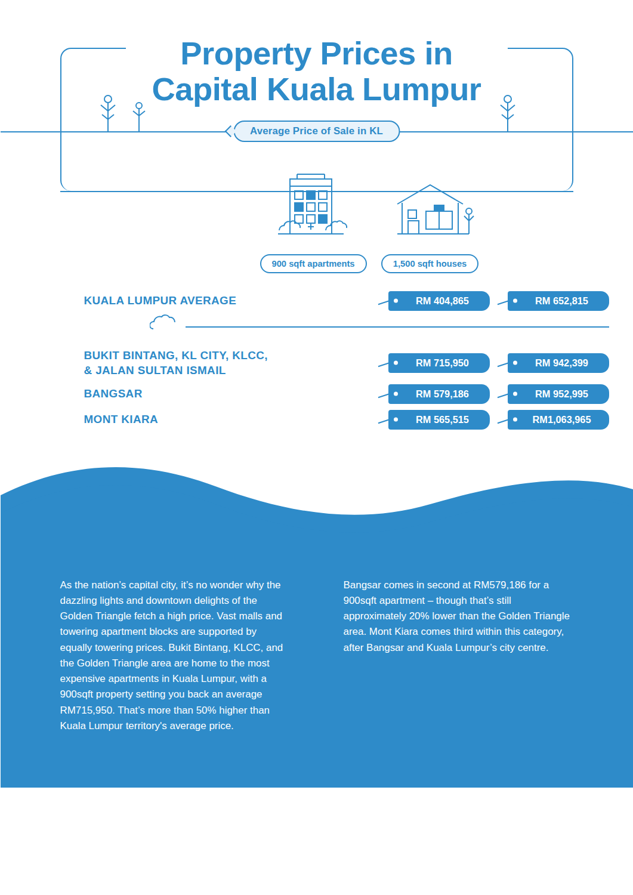Property Prices in
Capital Kuala Lumpur
Average Price of Sale in KL
900 sqft apartments
1,500 sqft houses
Kuala Lumpur Average
RM 404,865
RM 652,815
Bukit Bintang, KL City, KLCC,
& Jalan Sultan Ismail
RM 715,950
RM 942,399
Bangsar
RM 579,186
RM 952,995
Mont Kiara
RM 565,515
RM1,063,965
As the nation’s capital city, it’s no wonder why the dazzling lights and downtown delights of the Golden Triangle fetch a high price. Vast malls and towering apartment blocks are supported by equally towering prices. Bukit Bintang, KLCC, and the Golden Triangle area are home to the most expensive apartments in Kuala Lumpur, with a 900sqft property setting you back an average RM715,950. That’s more than 50% higher than Kuala Lumpur territory's average price.
Bangsar comes in second at RM579,186 for a 900sqft apartment – though that’s still approximately 20% lower than the Golden Triangle area. Mont Kiara comes third within this category, after Bangsar and Kuala Lumpur’s city centre.